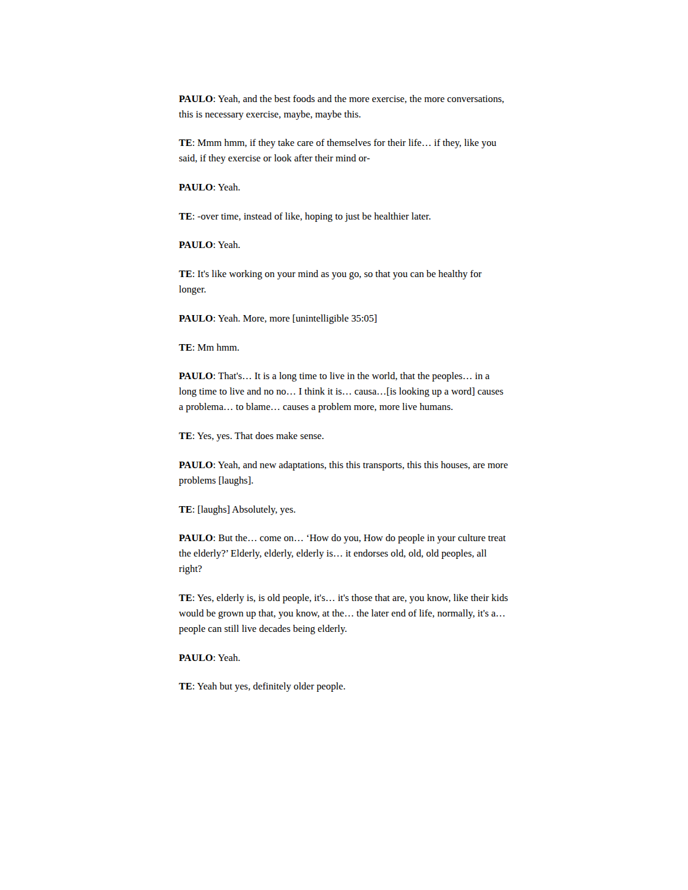PAULO: Yeah, and the best foods and the more exercise, the more conversations, this is necessary exercise, maybe, maybe this.
TE: Mmm hmm, if they take care of themselves for their life… if they, like you said, if they exercise or look after their mind or-
PAULO: Yeah.
TE: -over time, instead of like, hoping to just be healthier later.
PAULO: Yeah.
TE: It's like working on your mind as you go, so that you can be healthy for longer.
PAULO: Yeah. More, more [unintelligible 35:05]
TE: Mm hmm.
PAULO: That's… It is a long time to live in the world, that the peoples… in a long time to live and no no… I think it is… causa…[is looking up a word] causes a problema… to blame… causes a problem more, more live humans.
TE: Yes, yes. That does make sense.
PAULO: Yeah, and new adaptations, this this transports, this this houses, are more problems [laughs].
TE: [laughs] Absolutely, yes.
PAULO: But the… come on… ‘How do you, How do people in your culture treat the elderly?’ Elderly, elderly, elderly is… it endorses old, old, old peoples, all right?
TE: Yes, elderly is, is old people, it's… it's those that are, you know, like their kids would be grown up that, you know, at the… the later end of life, normally, it's a… people can still live decades being elderly.
PAULO: Yeah.
TE: Yeah but yes, definitely older people.